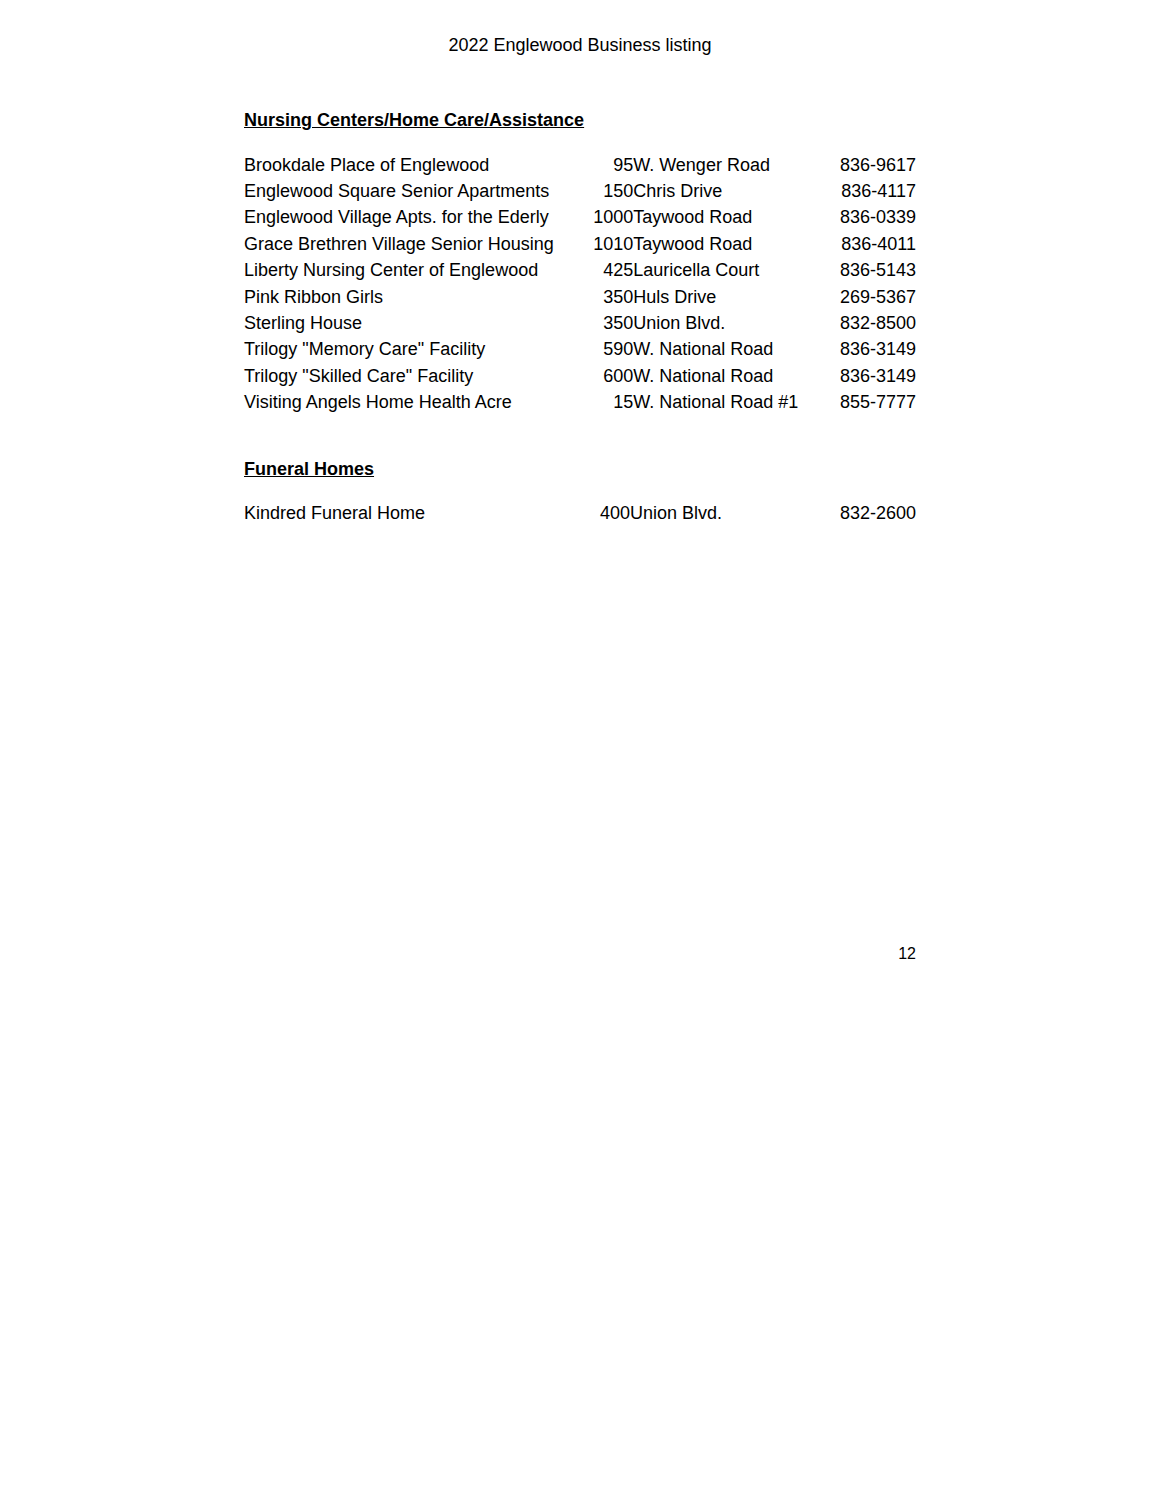2022 Englewood Business listing
Nursing Centers/Home Care/Assistance
| Brookdale Place of Englewood | 95 | W. Wenger Road | 836-9617 |
| Englewood Square Senior Apartments | 150 | Chris Drive | 836-4117 |
| Englewood Village Apts. for the Ederly | 1000 | Taywood Road | 836-0339 |
| Grace Brethren Village Senior Housing | 1010 | Taywood Road | 836-4011 |
| Liberty Nursing Center of Englewood | 425 | Lauricella Court | 836-5143 |
| Pink Ribbon Girls | 350 | Huls Drive | 269-5367 |
| Sterling House | 350 | Union Blvd. | 832-8500 |
| Trilogy "Memory Care" Facility | 590 | W. National Road | 836-3149 |
| Trilogy "Skilled Care" Facility | 600 | W. National Road | 836-3149 |
| Visiting Angels Home Health Acre | 15 | W. National Road #1 | 855-7777 |
Funeral Homes
| Kindred Funeral Home | 400 | Union Blvd. | 832-2600 |
12